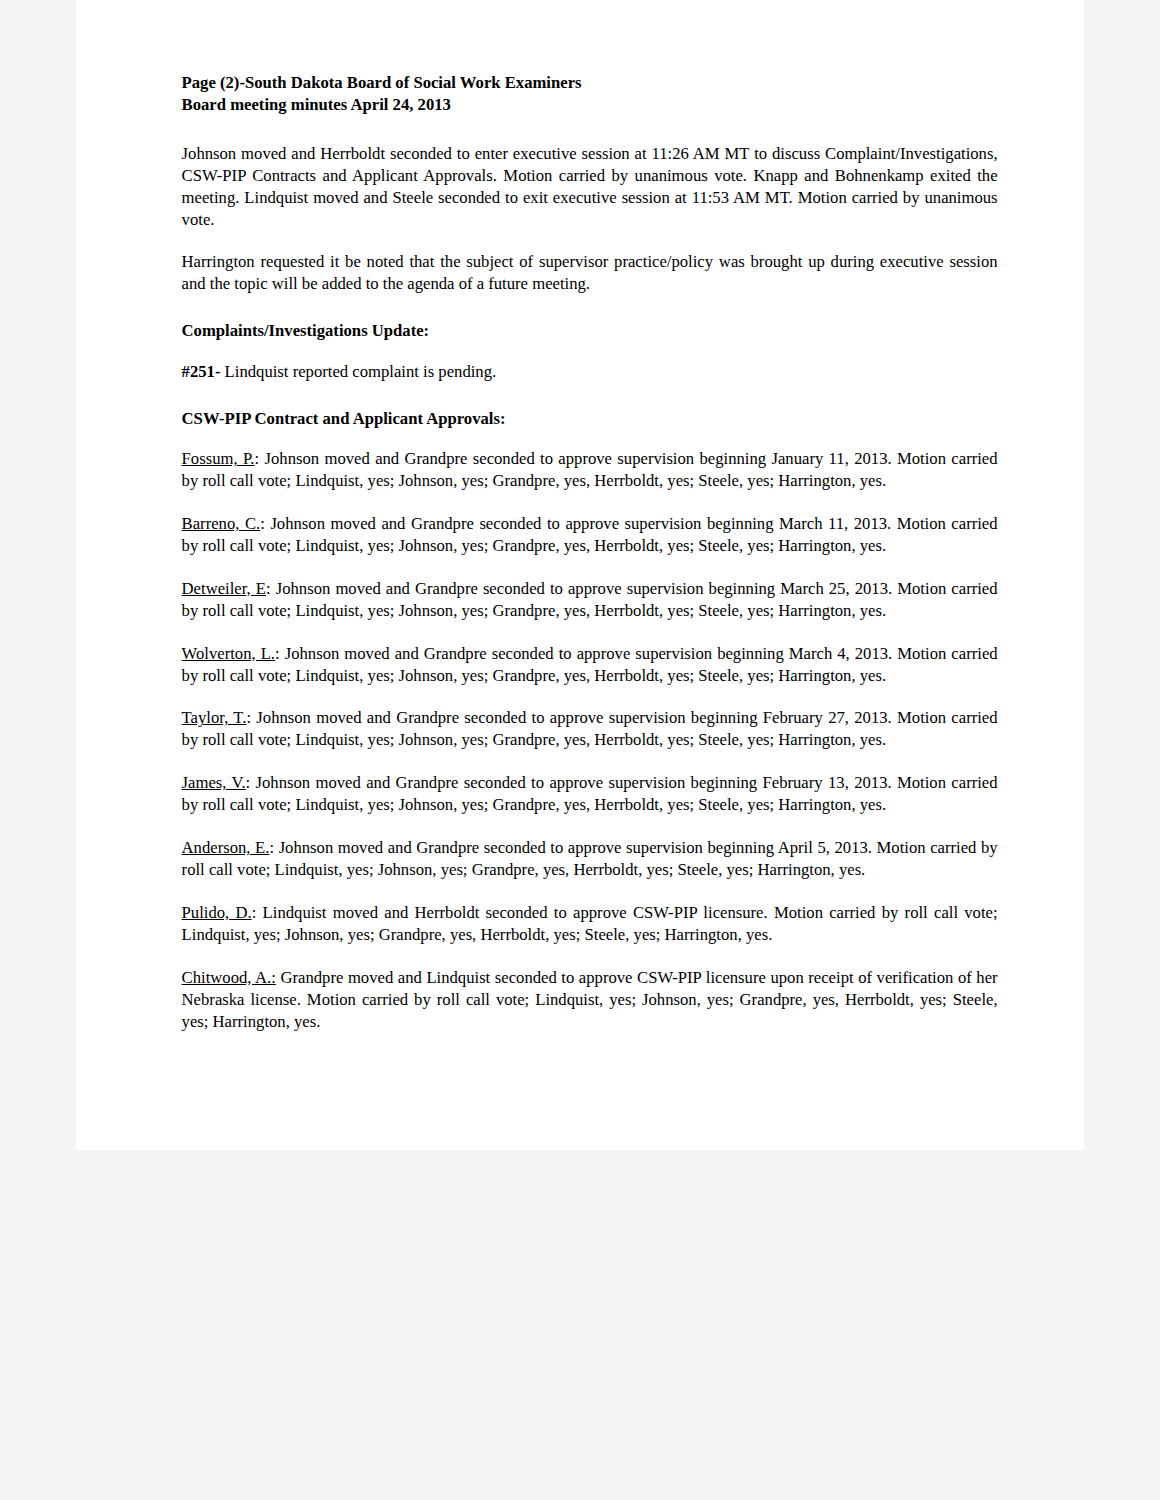Page (2)-South Dakota Board of Social Work Examiners Board meeting minutes April 24, 2013
Johnson moved and Herrboldt seconded to enter executive session at 11:26 AM MT to discuss Complaint/Investigations, CSW-PIP Contracts and Applicant Approvals. Motion carried by unanimous vote. Knapp and Bohnenkamp exited the meeting. Lindquist moved and Steele seconded to exit executive session at 11:53 AM MT. Motion carried by unanimous vote.
Harrington requested it be noted that the subject of supervisor practice/policy was brought up during executive session and the topic will be added to the agenda of a future meeting.
Complaints/Investigations Update:
#251- Lindquist reported complaint is pending.
CSW-PIP Contract and Applicant Approvals:
Fossum, P.: Johnson moved and Grandpre seconded to approve supervision beginning January 11, 2013. Motion carried by roll call vote; Lindquist, yes; Johnson, yes; Grandpre, yes, Herrboldt, yes; Steele, yes; Harrington, yes.
Barreno, C.: Johnson moved and Grandpre seconded to approve supervision beginning March 11, 2013. Motion carried by roll call vote; Lindquist, yes; Johnson, yes; Grandpre, yes, Herrboldt, yes; Steele, yes; Harrington, yes.
Detweiler, E: Johnson moved and Grandpre seconded to approve supervision beginning March 25, 2013. Motion carried by roll call vote; Lindquist, yes; Johnson, yes; Grandpre, yes, Herrboldt, yes; Steele, yes; Harrington, yes.
Wolverton, L.: Johnson moved and Grandpre seconded to approve supervision beginning March 4, 2013. Motion carried by roll call vote; Lindquist, yes; Johnson, yes; Grandpre, yes, Herrboldt, yes; Steele, yes; Harrington, yes.
Taylor, T.: Johnson moved and Grandpre seconded to approve supervision beginning February 27, 2013. Motion carried by roll call vote; Lindquist, yes; Johnson, yes; Grandpre, yes, Herrboldt, yes; Steele, yes; Harrington, yes.
James, V.: Johnson moved and Grandpre seconded to approve supervision beginning February 13, 2013. Motion carried by roll call vote; Lindquist, yes; Johnson, yes; Grandpre, yes, Herrboldt, yes; Steele, yes; Harrington, yes.
Anderson, E.: Johnson moved and Grandpre seconded to approve supervision beginning April 5, 2013. Motion carried by roll call vote; Lindquist, yes; Johnson, yes; Grandpre, yes, Herrboldt, yes; Steele, yes; Harrington, yes.
Pulido, D.: Lindquist moved and Herrboldt seconded to approve CSW-PIP licensure. Motion carried by roll call vote; Lindquist, yes; Johnson, yes; Grandpre, yes, Herrboldt, yes; Steele, yes; Harrington, yes.
Chitwood, A.: Grandpre moved and Lindquist seconded to approve CSW-PIP licensure upon receipt of verification of her Nebraska license. Motion carried by roll call vote; Lindquist, yes; Johnson, yes; Grandpre, yes, Herrboldt, yes; Steele, yes; Harrington, yes.